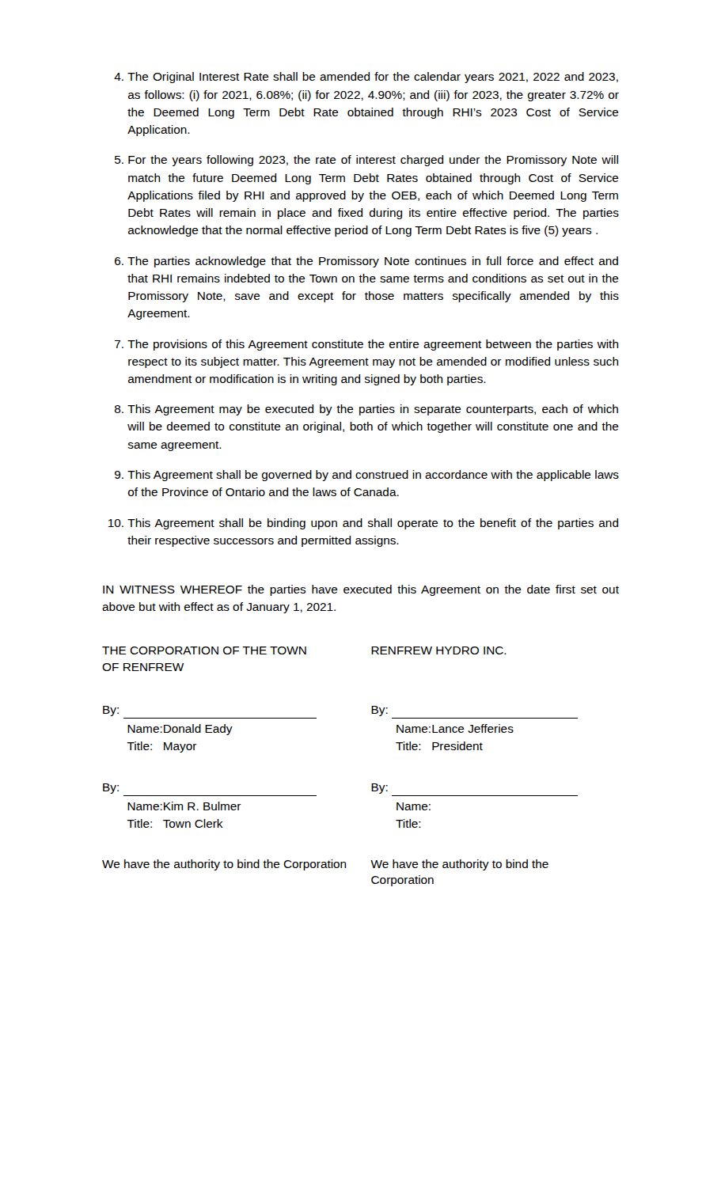The Original Interest Rate shall be amended for the calendar years 2021, 2022 and 2023, as follows: (i) for 2021, 6.08%; (ii) for 2022, 4.90%; and (iii) for 2023, the greater 3.72% or the Deemed Long Term Debt Rate obtained through RHI’s 2023 Cost of Service Application.
For the years following 2023, the rate of interest charged under the Promissory Note will match the future Deemed Long Term Debt Rates obtained through Cost of Service Applications filed by RHI and approved by the OEB, each of which Deemed Long Term Debt Rates will remain in place and fixed during its entire effective period. The parties acknowledge that the normal effective period of Long Term Debt Rates is five (5) years .
The parties acknowledge that the Promissory Note continues in full force and effect and that RHI remains indebted to the Town on the same terms and conditions as set out in the Promissory Note, save and except for those matters specifically amended by this Agreement.
The provisions of this Agreement constitute the entire agreement between the parties with respect to its subject matter. This Agreement may not be amended or modified unless such amendment or modification is in writing and signed by both parties.
This Agreement may be executed by the parties in separate counterparts, each of which will be deemed to constitute an original, both of which together will constitute one and the same agreement.
This Agreement shall be governed by and construed in accordance with the applicable laws of the Province of Ontario and the laws of Canada.
This Agreement shall be binding upon and shall operate to the benefit of the parties and their respective successors and permitted assigns.
IN WITNESS WHEREOF the parties have executed this Agreement on the date first set out above but with effect as of January 1, 2021.
| THE CORPORATION OF THE TOWN OF RENFREW By: / Name: / Donald Eady / / Title: / Mayor / By: / Name: / Kim R. Bulmer / / Title: / Town Clerk / We have the authority to bind the Corporation | RENFREW HYDRO INC. By: / Name: / Lance Jefferies / / Title: / President / By: / Name: / / / Title: / / We have the authority to bind the Corporation |